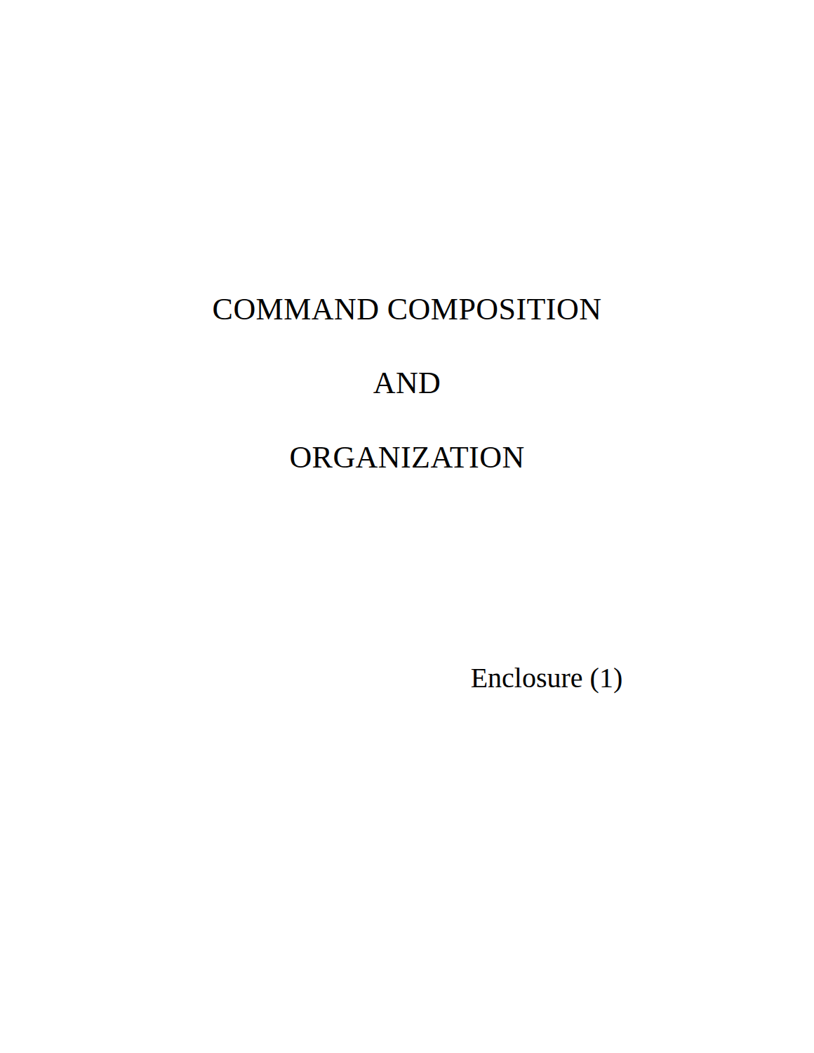COMMAND COMPOSITION AND ORGANIZATION
Enclosure (1)